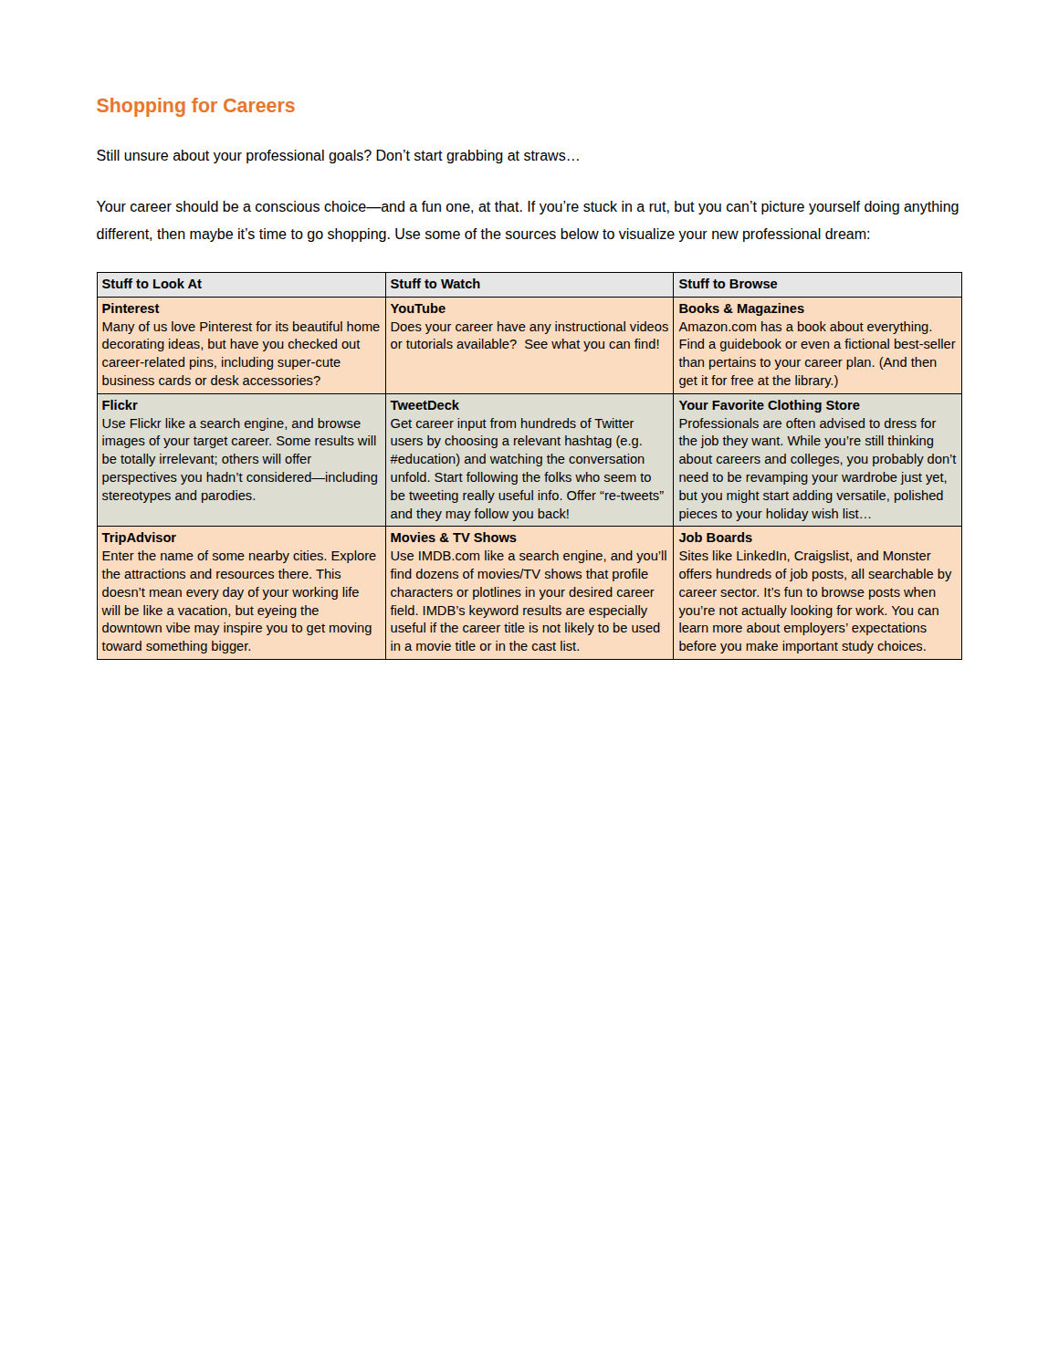Shopping for Careers
Still unsure about your professional goals? Don’t start grabbing at straws…
Your career should be a conscious choice—and a fun one, at that. If you’re stuck in a rut, but you can’t picture yourself doing anything different, then maybe it’s time to go shopping. Use some of the sources below to visualize your new professional dream:
| Stuff to Look At | Stuff to Watch | Stuff to Browse |
| --- | --- | --- |
| Pinterest Many of us love Pinterest for its beautiful home decorating ideas, but have you checked out career-related pins, including super-cute business cards or desk accessories? | YouTube Does your career have any instructional videos or tutorials available? See what you can find! | Books & Magazines Amazon.com has a book about everything. Find a guidebook or even a fictional best-seller than pertains to your career plan. (And then get it for free at the library.) |
| Flickr Use Flickr like a search engine, and browse images of your target career. Some results will be totally irrelevant; others will offer perspectives you hadn’t considered—including stereotypes and parodies. | TweetDeck Get career input from hundreds of Twitter users by choosing a relevant hashtag (e.g. #education) and watching the conversation unfold. Start following the folks who seem to be tweeting really useful info. Offer “re-tweets” and they may follow you back! | Your Favorite Clothing Store Professionals are often advised to dress for the job they want. While you’re still thinking about careers and colleges, you probably don’t need to be revamping your wardrobe just yet, but you might start adding versatile, polished pieces to your holiday wish list… |
| TripAdvisor Enter the name of some nearby cities. Explore the attractions and resources there. This doesn’t mean every day of your working life will be like a vacation, but eyeing the downtown vibe may inspire you to get moving toward something bigger. | Movies & TV Shows Use IMDB.com like a search engine, and you’ll find dozens of movies/TV shows that profile characters or plotlines in your desired career field. IMDB’s keyword results are especially useful if the career title is not likely to be used in a movie title or in the cast list. | Job Boards Sites like LinkedIn, Craigslist, and Monster offers hundreds of job posts, all searchable by career sector. It’s fun to browse posts when you’re not actually looking for work. You can learn more about employers’ expectations before you make important study choices. |